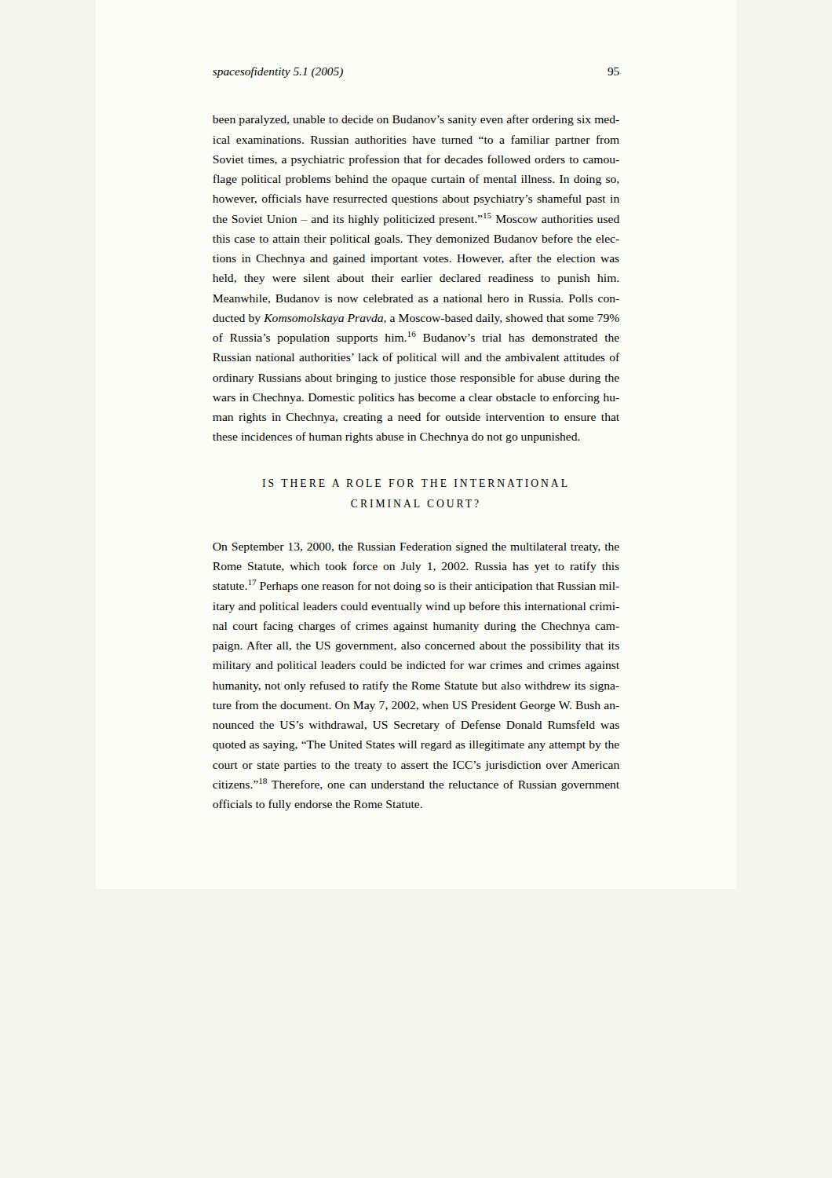spacesofidentity 5.1 (2005) 95
been paralyzed, unable to decide on Budanov’s sanity even after ordering six medical examinations. Russian authorities have turned “to a familiar partner from Soviet times, a psychiatric profession that for decades followed orders to camouflage political problems behind the opaque curtain of mental illness. In doing so, however, officials have resurrected questions about psychiatry’s shameful past in the Soviet Union – and its highly politicized present.”15 Moscow authorities used this case to attain their political goals. They demonized Budanov before the elections in Chechnya and gained important votes. However, after the election was held, they were silent about their earlier declared readiness to punish him. Meanwhile, Budanov is now celebrated as a national hero in Russia. Polls conducted by Komsomolskaya Pravda, a Moscow-based daily, showed that some 79% of Russia’s population supports him.16 Budanov’s trial has demonstrated the Russian national authorities’ lack of political will and the ambivalent attitudes of ordinary Russians about bringing to justice those responsible for abuse during the wars in Chechnya. Domestic politics has become a clear obstacle to enforcing human rights in Chechnya, creating a need for outside intervention to ensure that these incidences of human rights abuse in Chechnya do not go unpunished.
Is there a role for the International
Criminal Court?
On September 13, 2000, the Russian Federation signed the multilateral treaty, the Rome Statute, which took force on July 1, 2002. Russia has yet to ratify this statute.17 Perhaps one reason for not doing so is their anticipation that Russian military and political leaders could eventually wind up before this international criminal court facing charges of crimes against humanity during the Chechnya campaign. After all, the US government, also concerned about the possibility that its military and political leaders could be indicted for war crimes and crimes against humanity, not only refused to ratify the Rome Statute but also withdrew its signature from the document. On May 7, 2002, when US President George W. Bush announced the US’s withdrawal, US Secretary of Defense Donald Rumsfeld was quoted as saying, “The United States will regard as illegitimate any attempt by the court or state parties to the treaty to assert the ICC’s jurisdiction over American citizens.”18 Therefore, one can understand the reluctance of Russian government officials to fully endorse the Rome Statute.